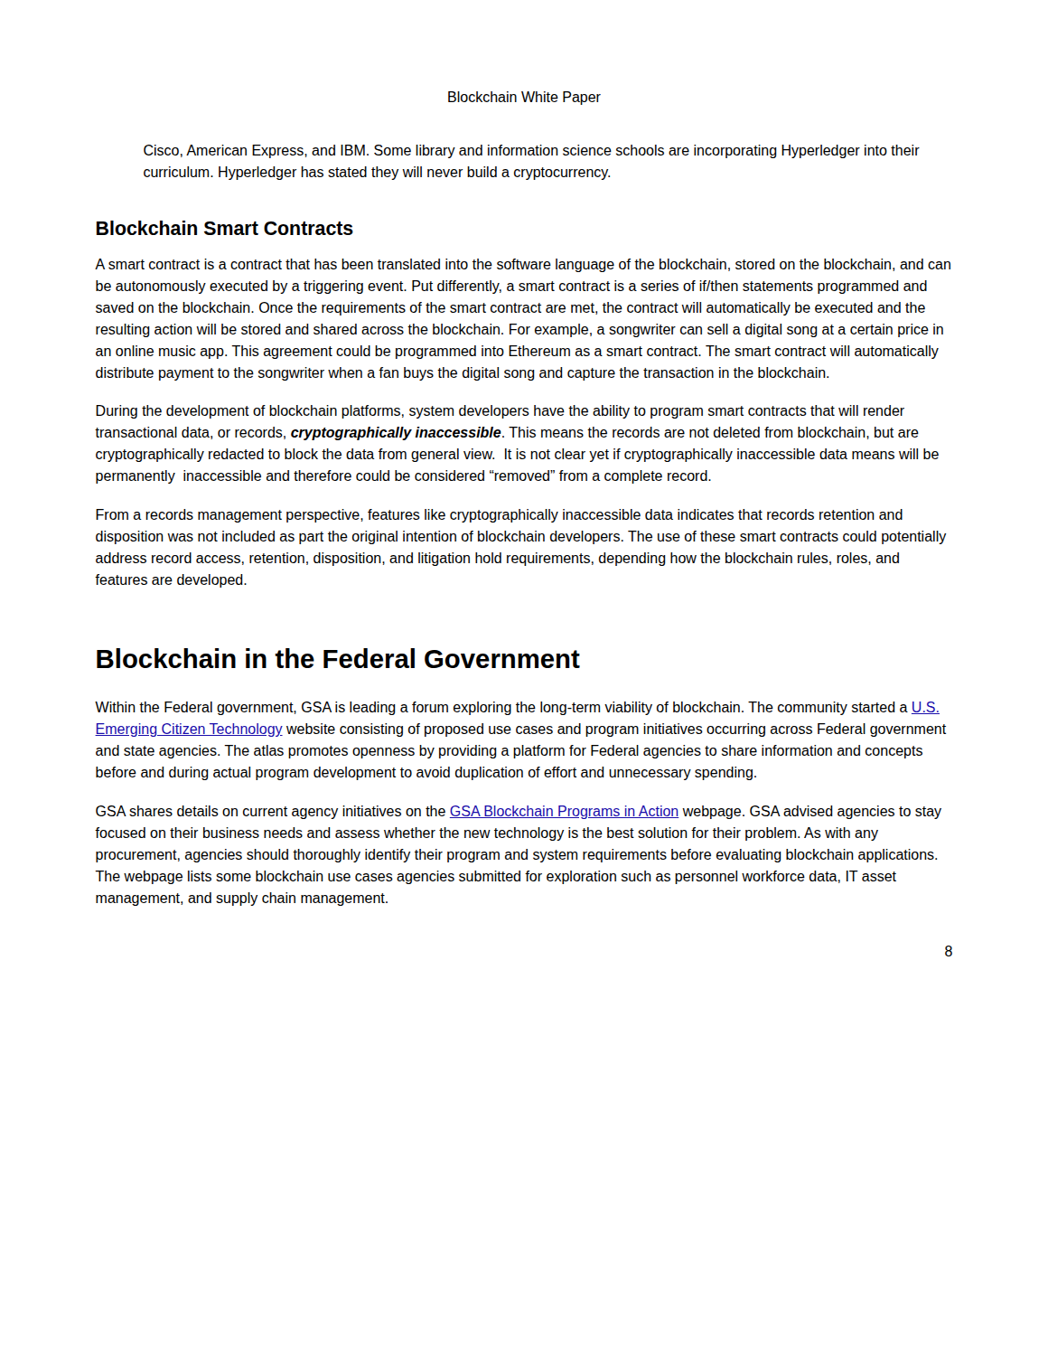Blockchain White Paper
Cisco, American Express, and IBM. Some library and information science schools are incorporating Hyperledger into their curriculum. Hyperledger has stated they will never build a cryptocurrency.
Blockchain Smart Contracts
A smart contract is a contract that has been translated into the software language of the blockchain, stored on the blockchain, and can be autonomously executed by a triggering event. Put differently, a smart contract is a series of if/then statements programmed and saved on the blockchain. Once the requirements of the smart contract are met, the contract will automatically be executed and the resulting action will be stored and shared across the blockchain. For example, a songwriter can sell a digital song at a certain price in an online music app. This agreement could be programmed into Ethereum as a smart contract. The smart contract will automatically distribute payment to the songwriter when a fan buys the digital song and capture the transaction in the blockchain.
During the development of blockchain platforms, system developers have the ability to program smart contracts that will render transactional data, or records, cryptographically inaccessible. This means the records are not deleted from blockchain, but are cryptographically redacted to block the data from general view. It is not clear yet if cryptographically inaccessible data means will be permanently inaccessible and therefore could be considered “removed” from a complete record.
From a records management perspective, features like cryptographically inaccessible data indicates that records retention and disposition was not included as part the original intention of blockchain developers. The use of these smart contracts could potentially address record access, retention, disposition, and litigation hold requirements, depending how the blockchain rules, roles, and features are developed.
Blockchain in the Federal Government
Within the Federal government, GSA is leading a forum exploring the long-term viability of blockchain. The community started a U.S. Emerging Citizen Technology website consisting of proposed use cases and program initiatives occurring across Federal government and state agencies. The atlas promotes openness by providing a platform for Federal agencies to share information and concepts before and during actual program development to avoid duplication of effort and unnecessary spending.
GSA shares details on current agency initiatives on the GSA Blockchain Programs in Action webpage. GSA advised agencies to stay focused on their business needs and assess whether the new technology is the best solution for their problem. As with any procurement, agencies should thoroughly identify their program and system requirements before evaluating blockchain applications. The webpage lists some blockchain use cases agencies submitted for exploration such as personnel workforce data, IT asset management, and supply chain management.
8